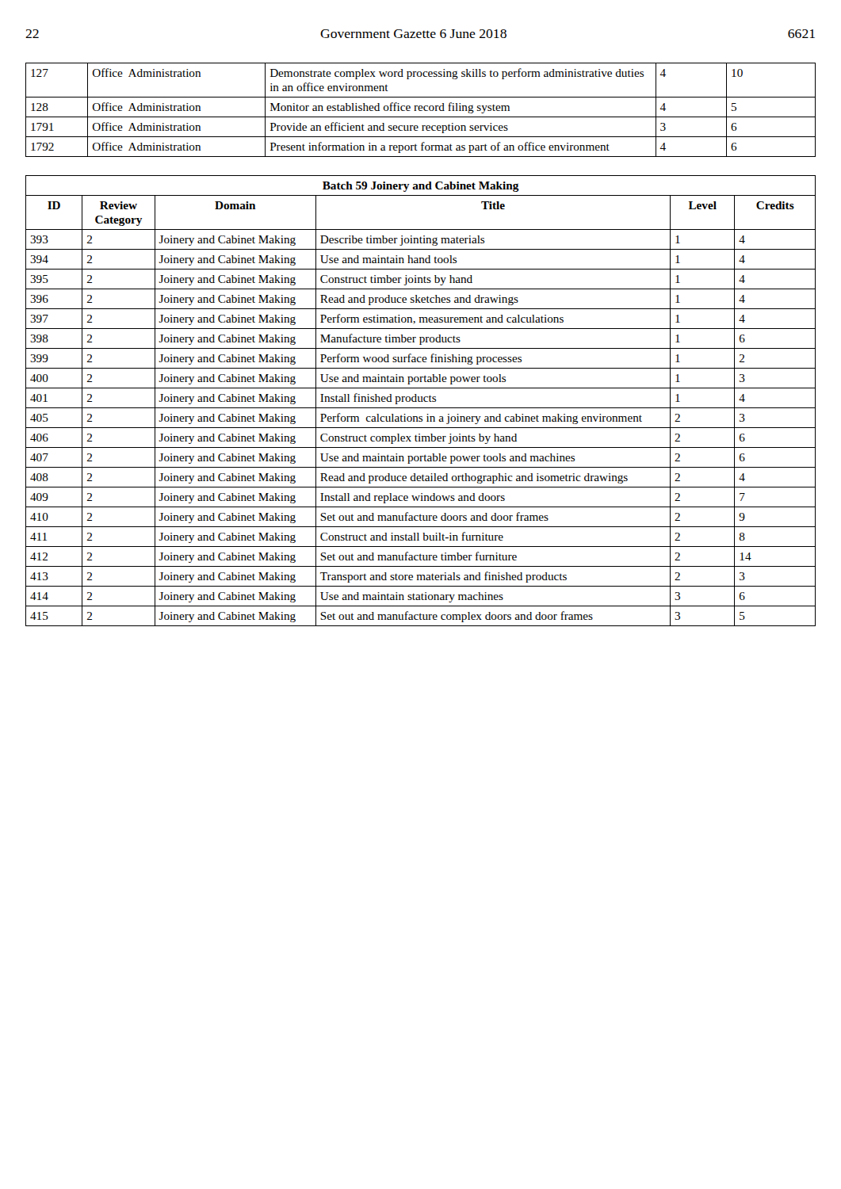22 Government Gazette 6 June 2018 6621
| 127 | Office Administration | Demonstrate complex word processing skills to perform administrative duties in an office environment | 4 | 10 |
| 128 | Office Administration | Monitor an established office record filing system | 4 | 5 |
| 1791 | Office Administration | Provide an efficient and secure reception services | 3 | 6 |
| 1792 | Office Administration | Present information in a report format as part of an office environment | 4 | 6 |
| Batch 59 Joinery and Cabinet Making |
| ID | Review Category | Domain | Title | Level | Credits |
| 393 | 2 | Joinery and Cabinet Making | Describe timber jointing materials | 1 | 4 |
| 394 | 2 | Joinery and Cabinet Making | Use and maintain hand tools | 1 | 4 |
| 395 | 2 | Joinery and Cabinet Making | Construct timber joints by hand | 1 | 4 |
| 396 | 2 | Joinery and Cabinet Making | Read and produce sketches and drawings | 1 | 4 |
| 397 | 2 | Joinery and Cabinet Making | Perform estimation, measurement and calculations | 1 | 4 |
| 398 | 2 | Joinery and Cabinet Making | Manufacture timber products | 1 | 6 |
| 399 | 2 | Joinery and Cabinet Making | Perform wood surface finishing processes | 1 | 2 |
| 400 | 2 | Joinery and Cabinet Making | Use and maintain portable power tools | 1 | 3 |
| 401 | 2 | Joinery and Cabinet Making | Install finished products | 1 | 4 |
| 405 | 2 | Joinery and Cabinet Making | Perform calculations in a joinery and cabinet making environment | 2 | 3 |
| 406 | 2 | Joinery and Cabinet Making | Construct complex timber joints by hand | 2 | 6 |
| 407 | 2 | Joinery and Cabinet Making | Use and maintain portable power tools and machines | 2 | 6 |
| 408 | 2 | Joinery and Cabinet Making | Read and produce detailed orthographic and isometric drawings | 2 | 4 |
| 409 | 2 | Joinery and Cabinet Making | Install and replace windows and doors | 2 | 7 |
| 410 | 2 | Joinery and Cabinet Making | Set out and manufacture doors and door frames | 2 | 9 |
| 411 | 2 | Joinery and Cabinet Making | Construct and install built-in furniture | 2 | 8 |
| 412 | 2 | Joinery and Cabinet Making | Set out and manufacture timber furniture | 2 | 14 |
| 413 | 2 | Joinery and Cabinet Making | Transport and store materials and finished products | 2 | 3 |
| 414 | 2 | Joinery and Cabinet Making | Use and maintain stationary machines | 3 | 6 |
| 415 | 2 | Joinery and Cabinet Making | Set out and manufacture complex doors and door frames | 3 | 5 |